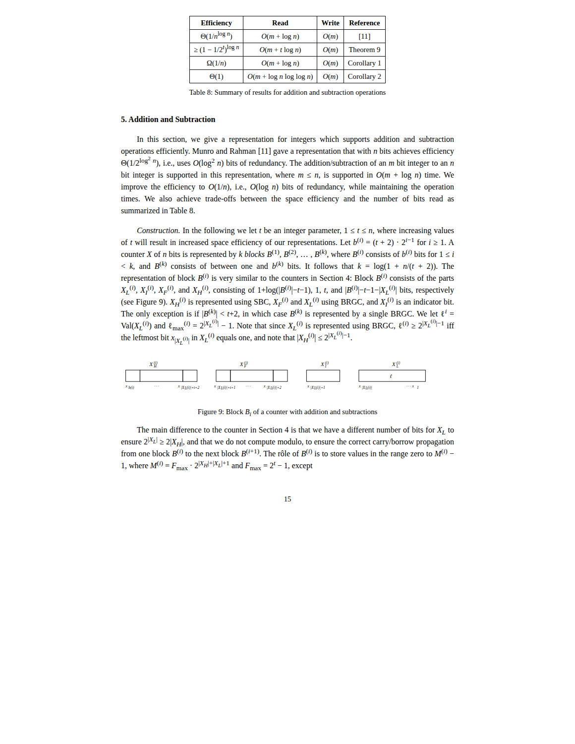| Efficiency | Read | Write | Reference |
| --- | --- | --- | --- |
| Θ(1/ n log n ) | O ( m + log n ) | O ( m ) | [11] |
| ≥ (1 − 1/2 t ) log n | O ( m + t log n ) | O ( m ) | Theorem 9 |
| Ω(1/ n ) | O ( m + log n ) | O ( m ) | Corollary 1 |
| Θ(1) | O ( m + log n log log n ) | O ( m ) | Corollary 2 |
Table 8: Summary of results for addition and subtraction operations
5. Addition and Subtraction
In this section, we give a representation for integers which supports addition and subtraction operations efficiently. Munro and Rahman [11] gave a representation that with n bits achieves efficiency Θ(1/2log2 n), i.e., uses O(log2 n) bits of redundancy. The addition/subtraction of an m bit integer to an n bit integer is supported in this representation, where m ≤ n, is supported in O(m + log n) time. We improve the efficiency to O(1/n), i.e., O(log n) bits of redundancy, while maintaining the operation times. We also achieve trade-offs between the space efficiency and the number of bits read as summarized in Table 8.
Construction. In the following we let t be an integer parameter, 1 ≤ t ≤ n, where increasing values of t will result in increased space efficiency of our representations. Let b(i) = (t + 2) · 2i−1 for i ≥ 1. A counter X of n bits is represented by k blocks B(1), B(2), … , B(k), where B(i) consists of b(i) bits for 1 ≤ i < k, and B(k) consists of between one and b(k) bits. It follows that k = log(1 + n/(t + 2)). The representation of block B(i) is very similar to the counters in Section 4: Block B(i) consists of the parts XL(i), XI(i), XF(i), and XH(i), consisting of 1+log(|B(i)|−t−1), 1, t, and |B(i)|−t−1−|XL(i)| bits, respectively (see Figure 9). XH(i) is represented using SBC, XF(i) and XL(i) using BRGC, and XI(i) is an indicator bit. The only exception is if |B(k)| < t+2, in which case B(k) is represented by a single BRGC. We let ℓi = Val(XL(i)) and ℓmax(i) = 2|XL(i)| − 1. Note that since XL(i) is represented using BRGC, ℓ(i) ≥ 2|XL(i)|−1 iff the leftmost bit x|XL(i)| in XL(i) equals one, and note that |XH(i)| ≤ 2|XL(i)|−1.
X H (i) x b(i) · · · x |X L (i)|+t+2 X F (i) x |X L (i)|+t+1 · · · x |X L (i)|+2 X I (i) x |X L (i)|+1 X L (i) ℓ x |X L (i)| · · · x 1
Figure 9: Block Bi of a counter with addition and subtractions
The main difference to the counter in Section 4 is that we have a different number of bits for XL to ensure 2|XL| ≥ 2|XH|, and that we do not compute modulo, to ensure the correct carry/borrow propagation from one block B(i) to the next block B(i+1). The rôle of B(i) is to store values in the range zero to M(i) − 1, where M(i) = Fmax · 2|XH|+|XL|+1 and Fmax = 2t − 1, except
15